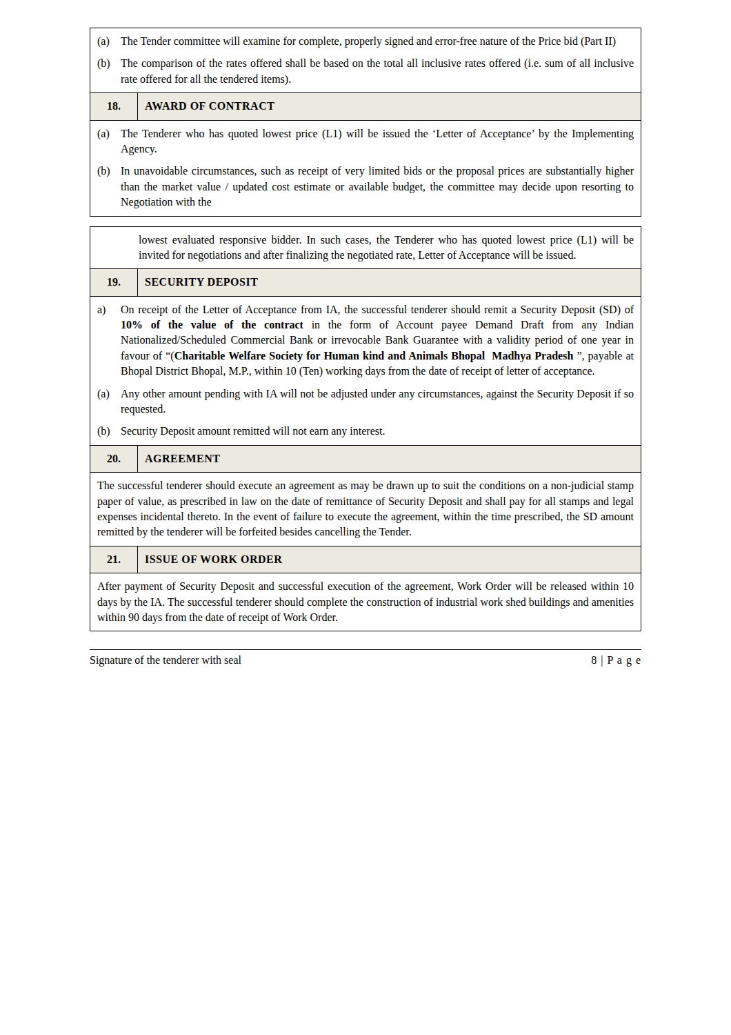| (a) The Tender committee will examine for complete, properly signed and error-free nature of the Price bid (Part II) (b) The comparison of the rates offered shall be based on the total all inclusive rates offered (i.e. sum of all inclusive rate offered for all the tendered items). |
| 18. | AWARD OF CONTRACT |
| (a) The Tenderer who has quoted lowest price (L1) will be issued the ‘Letter of Acceptance’ by the Implementing Agency. (b) In unavoidable circumstances, such as receipt of very limited bids or the proposal prices are substantially higher than the market value / updated cost estimate or available budget, the committee may decide upon resorting to Negotiation with the |
| lowest evaluated responsive bidder. In such cases, the Tenderer who has quoted lowest price (L1) will be invited for negotiations and after finalizing the negotiated rate, Letter of Acceptance will be issued. |
| 19. | SECURITY DEPOSIT |
| a) On receipt of the Letter of Acceptance from IA, the successful tenderer should remit a Security Deposit (SD) of 10% of the value of the contract in the form of Account payee Demand Draft from any Indian Nationalized/Scheduled Commercial Bank or irrevocable Bank Guarantee with a validity period of one year in favour of “( Charitable Welfare Society for Human kind and Animals Bhopal Madhya Pradesh ”, payable at Bhopal District Bhopal, M.P., within 10 (Ten) working days from the date of receipt of letter of acceptance. (a) Any other amount pending with IA will not be adjusted under any circumstances, against the Security Deposit if so requested. (b) Security Deposit amount remitted will not earn any interest. |
| 20. | AGREEMENT |
| The successful tenderer should execute an agreement as may be drawn up to suit the conditions on a non-judicial stamp paper of value, as prescribed in law on the date of remittance of Security Deposit and shall pay for all stamps and legal expenses incidental thereto. In the event of failure to execute the agreement, within the time prescribed, the SD amount remitted by the tenderer will be forfeited besides cancelling the Tender. |
| 21. | ISSUE OF WORK ORDER |
| After payment of Security Deposit and successful execution of the agreement, Work Order will be released within 10 days by the IA. The successful tenderer should complete the construction of industrial work shed buildings and amenities within 90 days from the date of receipt of Work Order. |
Signature of the tenderer with seal
8 | P a g e